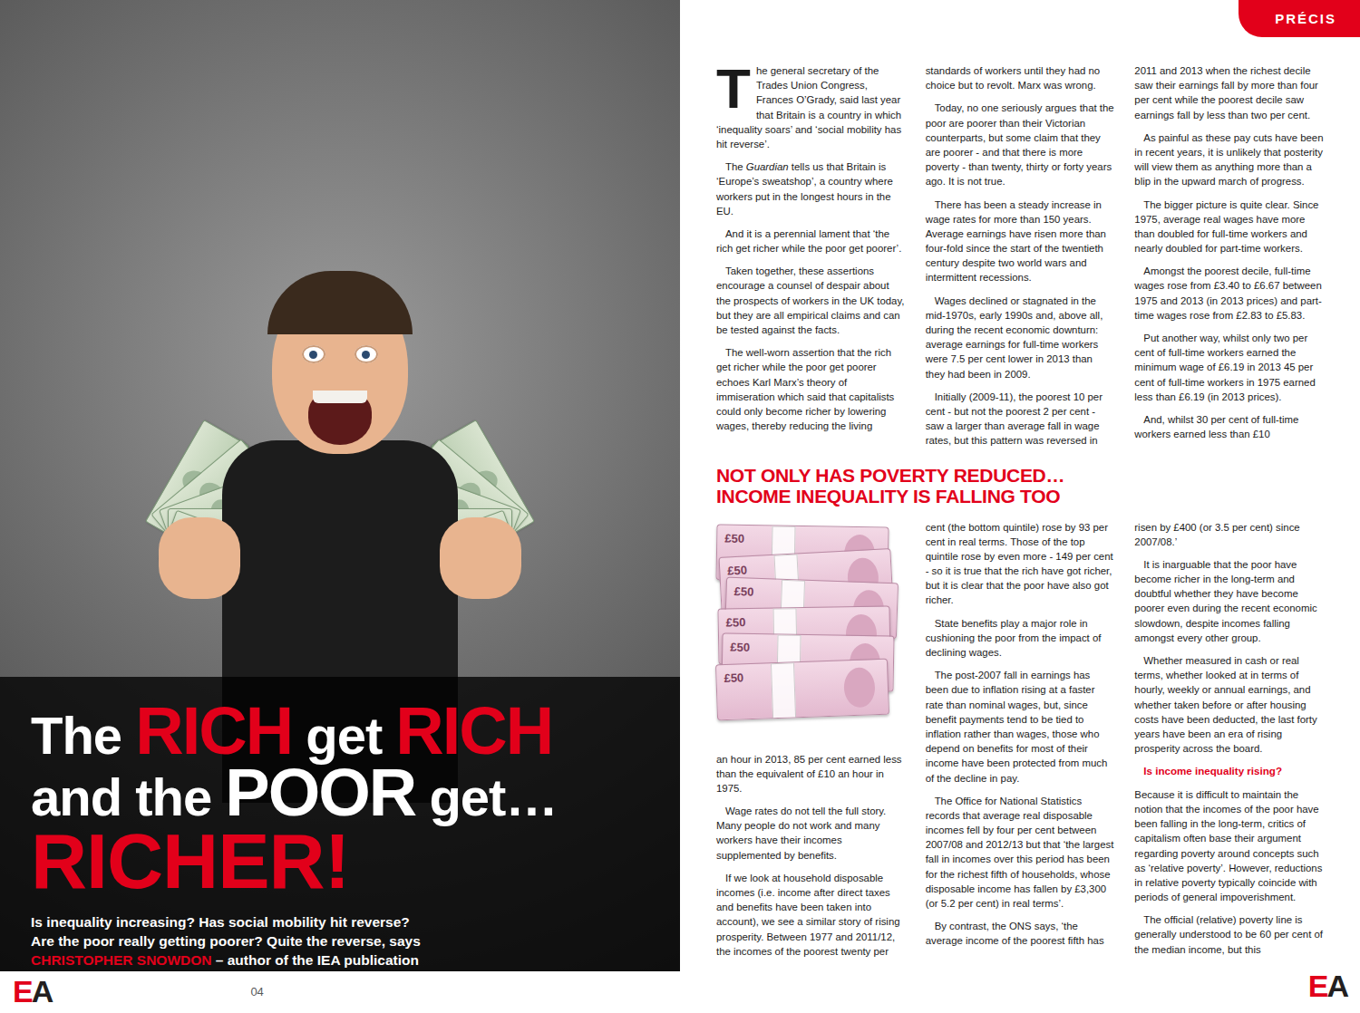The RICH get RICH
and the POOR get… RICHER!
Is inequality increasing? Has social mobility hit reverse?
Are the poor really getting poorer? Quite the reverse, says
CHRISTOPHER SNOWDON – author of the IEA publication
Selfishness, Greed and Capitalism
EA
04
PRÉCIS
The general secretary of the Trades Union Congress, Frances O’Grady, said last year that Britain is a country in which ‘inequality soars’ and ‘social mobility has hit reverse’.
The Guardian tells us that Britain is ‘Europe’s sweatshop’, a country where workers put in the longest hours in the EU.
And it is a perennial lament that ‘the rich get richer while the poor get poorer’.
Taken together, these assertions encourage a counsel of despair about the prospects of workers in the UK today, but they are all empirical claims and can be tested against the facts.
The well-worn assertion that the rich get richer while the poor get poorer echoes Karl Marx’s theory of immiseration which said that capitalists could only become richer by lowering wages, thereby reducing the living standards of workers until they had no choice but to revolt. Marx was wrong.
Today, no one seriously argues that the poor are poorer than their Victorian counterparts, but some claim that they are poorer - and that there is more poverty - than twenty, thirty or forty years ago. It is not true.
There has been a steady increase in wage rates for more than 150 years. Average earnings have risen more than four-fold since the start of the twentieth century despite two world wars and intermittent recessions.
Wages declined or stagnated in the mid-1970s, early 1990s and, above all, during the recent economic downturn: average earnings for full-time workers were 7.5 per cent lower in 2013 than they had been in 2009.
Initially (2009-11), the poorest 10 per cent - but not the poorest 2 per cent - saw a larger than average fall in wage rates, but this pattern was reversed in 2011 and 2013 when the richest decile saw their earnings fall by more than four per cent while the poorest decile saw earnings fall by less than two per cent.
As painful as these pay cuts have been in recent years, it is unlikely that posterity will view them as anything more than a blip in the upward march of progress.
The bigger picture is quite clear. Since 1975, average real wages have more than doubled for full-time workers and nearly doubled for part-time workers.
Amongst the poorest decile, full-time wages rose from £3.40 to £6.67 between 1975 and 2013 (in 2013 prices) and part-time wages rose from £2.83 to £5.83.
Put another way, whilst only two per cent of full-time workers earned the minimum wage of £6.19 in 2013 45 per cent of full-time workers in 1975 earned less than £6.19 (in 2013 prices).
And, whilst 30 per cent of full-time workers earned less than £10
NOT ONLY HAS POVERTY REDUCED…
INCOME INEQUALITY IS FALLING TOO
an hour in 2013, 85 per cent earned less than the equivalent of £10 an hour in 1975.
Wage rates do not tell the full story. Many people do not work and many workers have their incomes supplemented by benefits.
If we look at household disposable incomes (i.e. income after direct taxes and benefits have been taken into account), we see a similar story of rising prosperity. Between 1977 and 2011/12, the incomes of the poorest twenty per cent (the bottom quintile) rose by 93 per cent in real terms. Those of the top quintile rose by even more - 149 per cent - so it is true that the rich have got richer, but it is clear that the poor have also got richer.
State benefits play a major role in cushioning the poor from the impact of declining wages.
The post-2007 fall in earnings has been due to inflation rising at a faster rate than nominal wages, but, since benefit payments tend to be tied to inflation rather than wages, those who depend on benefits for most of their income have been protected from much of the decline in pay.
The Office for National Statistics records that average real disposable incomes fell by four per cent between 2007/08 and 2012/13 but that ‘the largest fall in incomes over this period has been for the richest fifth of households, whose disposable income has fallen by £3,300 (or 5.2 per cent) in real terms’.
By contrast, the ONS says, ‘the average income of the poorest fifth has risen by £400 (or 3.5 per cent) since 2007/08.’
It is inarguable that the poor have become richer in the long-term and doubtful whether they have become poorer even during the recent economic slowdown, despite incomes falling amongst every other group.
Whether measured in cash or real terms, whether looked at in terms of hourly, weekly or annual earnings, and whether taken before or after housing costs have been deducted, the last forty years have been an era of rising prosperity across the board.
Is income inequality rising?
Because it is difficult to maintain the notion that the incomes of the poor have been falling in the long-term, critics of capitalism often base their argument regarding poverty around concepts such as ‘relative poverty’. However, reductions in relative poverty typically coincide with periods of general impoverishment.
The official (relative) poverty line is generally understood to be 60 per cent of the median income, but this
EA